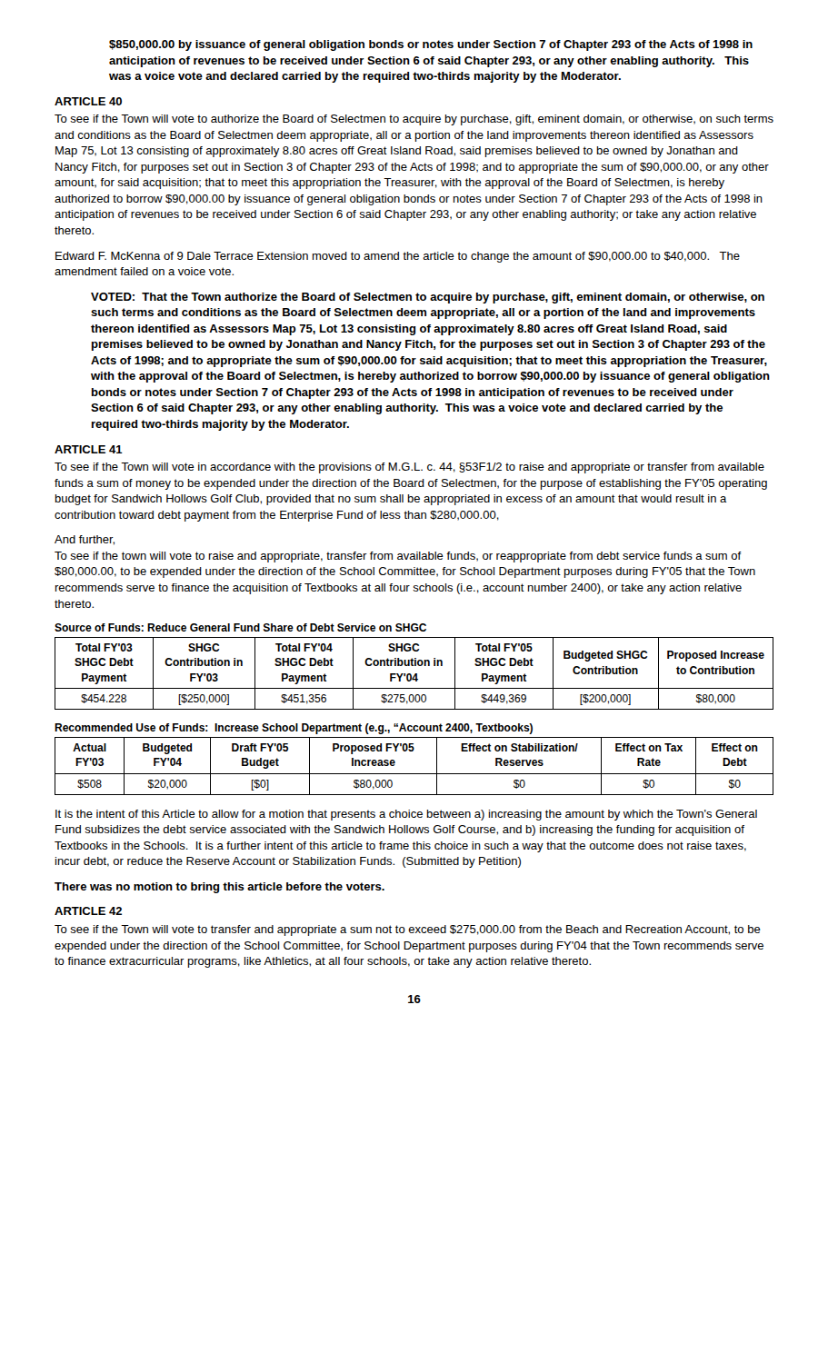$850,000.00 by issuance of general obligation bonds or notes under Section 7 of Chapter 293 of the Acts of 1998 in anticipation of revenues to be received under Section 6 of said Chapter 293, or any other enabling authority. This was a voice vote and declared carried by the required two-thirds majority by the Moderator.
ARTICLE 40
To see if the Town will vote to authorize the Board of Selectmen to acquire by purchase, gift, eminent domain, or otherwise, on such terms and conditions as the Board of Selectmen deem appropriate, all or a portion of the land improvements thereon identified as Assessors Map 75, Lot 13 consisting of approximately 8.80 acres off Great Island Road, said premises believed to be owned by Jonathan and Nancy Fitch, for purposes set out in Section 3 of Chapter 293 of the Acts of 1998; and to appropriate the sum of $90,000.00, or any other amount, for said acquisition; that to meet this appropriation the Treasurer, with the approval of the Board of Selectmen, is hereby authorized to borrow $90,000.00 by issuance of general obligation bonds or notes under Section 7 of Chapter 293 of the Acts of 1998 in anticipation of revenues to be received under Section 6 of said Chapter 293, or any other enabling authority; or take any action relative thereto.
Edward F. McKenna of 9 Dale Terrace Extension moved to amend the article to change the amount of $90,000.00 to $40,000. The amendment failed on a voice vote.
VOTED: That the Town authorize the Board of Selectmen to acquire by purchase, gift, eminent domain, or otherwise, on such terms and conditions as the Board of Selectmen deem appropriate, all or a portion of the land and improvements thereon identified as Assessors Map 75, Lot 13 consisting of approximately 8.80 acres off Great Island Road, said premises believed to be owned by Jonathan and Nancy Fitch, for the purposes set out in Section 3 of Chapter 293 of the Acts of 1998; and to appropriate the sum of $90,000.00 for said acquisition; that to meet this appropriation the Treasurer, with the approval of the Board of Selectmen, is hereby authorized to borrow $90,000.00 by issuance of general obligation bonds or notes under Section 7 of Chapter 293 of the Acts of 1998 in anticipation of revenues to be received under Section 6 of said Chapter 293, or any other enabling authority. This was a voice vote and declared carried by the required two-thirds majority by the Moderator.
ARTICLE 41
To see if the Town will vote in accordance with the provisions of M.G.L. c. 44, §53F1/2 to raise and appropriate or transfer from available funds a sum of money to be expended under the direction of the Board of Selectmen, for the purpose of establishing the FY'05 operating budget for Sandwich Hollows Golf Club, provided that no sum shall be appropriated in excess of an amount that would result in a contribution toward debt payment from the Enterprise Fund of less than $280,000.00,
And further,
To see if the town will vote to raise and appropriate, transfer from available funds, or reappropriate from debt service funds a sum of $80,000.00, to be expended under the direction of the School Committee, for School Department purposes during FY'05 that the Town recommends serve to finance the acquisition of Textbooks at all four schools (i.e., account number 2400), or take any action relative thereto.
Source of Funds: Reduce General Fund Share of Debt Service on SHGC
| Total FY'03 SHGC Debt Payment | SHGC Contribution in FY'03 | Total FY'04 SHGC Debt Payment | SHGC Contribution in FY'04 | Total FY'05 SHGC Debt Payment | Budgeted SHGC Contribution | Proposed Increase to Contribution |
| --- | --- | --- | --- | --- | --- | --- |
| $454.228 | [$250,000] | $451,356 | $275,000 | $449,369 | [$200,000] | $80,000 |
Recommended Use of Funds: Increase School Department (e.g., “Account 2400, Textbooks)
| Actual FY'03 | Budgeted FY'04 | Draft FY'05 Budget | Proposed FY'05 Increase | Effect on Stabilization/ Reserves | Effect on Tax Rate | Effect on Debt |
| --- | --- | --- | --- | --- | --- | --- |
| $508 | $20,000 | [$0] | $80,000 | $0 | $0 | $0 |
It is the intent of this Article to allow for a motion that presents a choice between a) increasing the amount by which the Town's General Fund subsidizes the debt service associated with the Sandwich Hollows Golf Course, and b) increasing the funding for acquisition of Textbooks in the Schools. It is a further intent of this article to frame this choice in such a way that the outcome does not raise taxes, incur debt, or reduce the Reserve Account or Stabilization Funds. (Submitted by Petition)
There was no motion to bring this article before the voters.
ARTICLE 42
To see if the Town will vote to transfer and appropriate a sum not to exceed $275,000.00 from the Beach and Recreation Account, to be expended under the direction of the School Committee, for School Department purposes during FY'04 that the Town recommends serve to finance extracurricular programs, like Athletics, at all four schools, or take any action relative thereto.
16